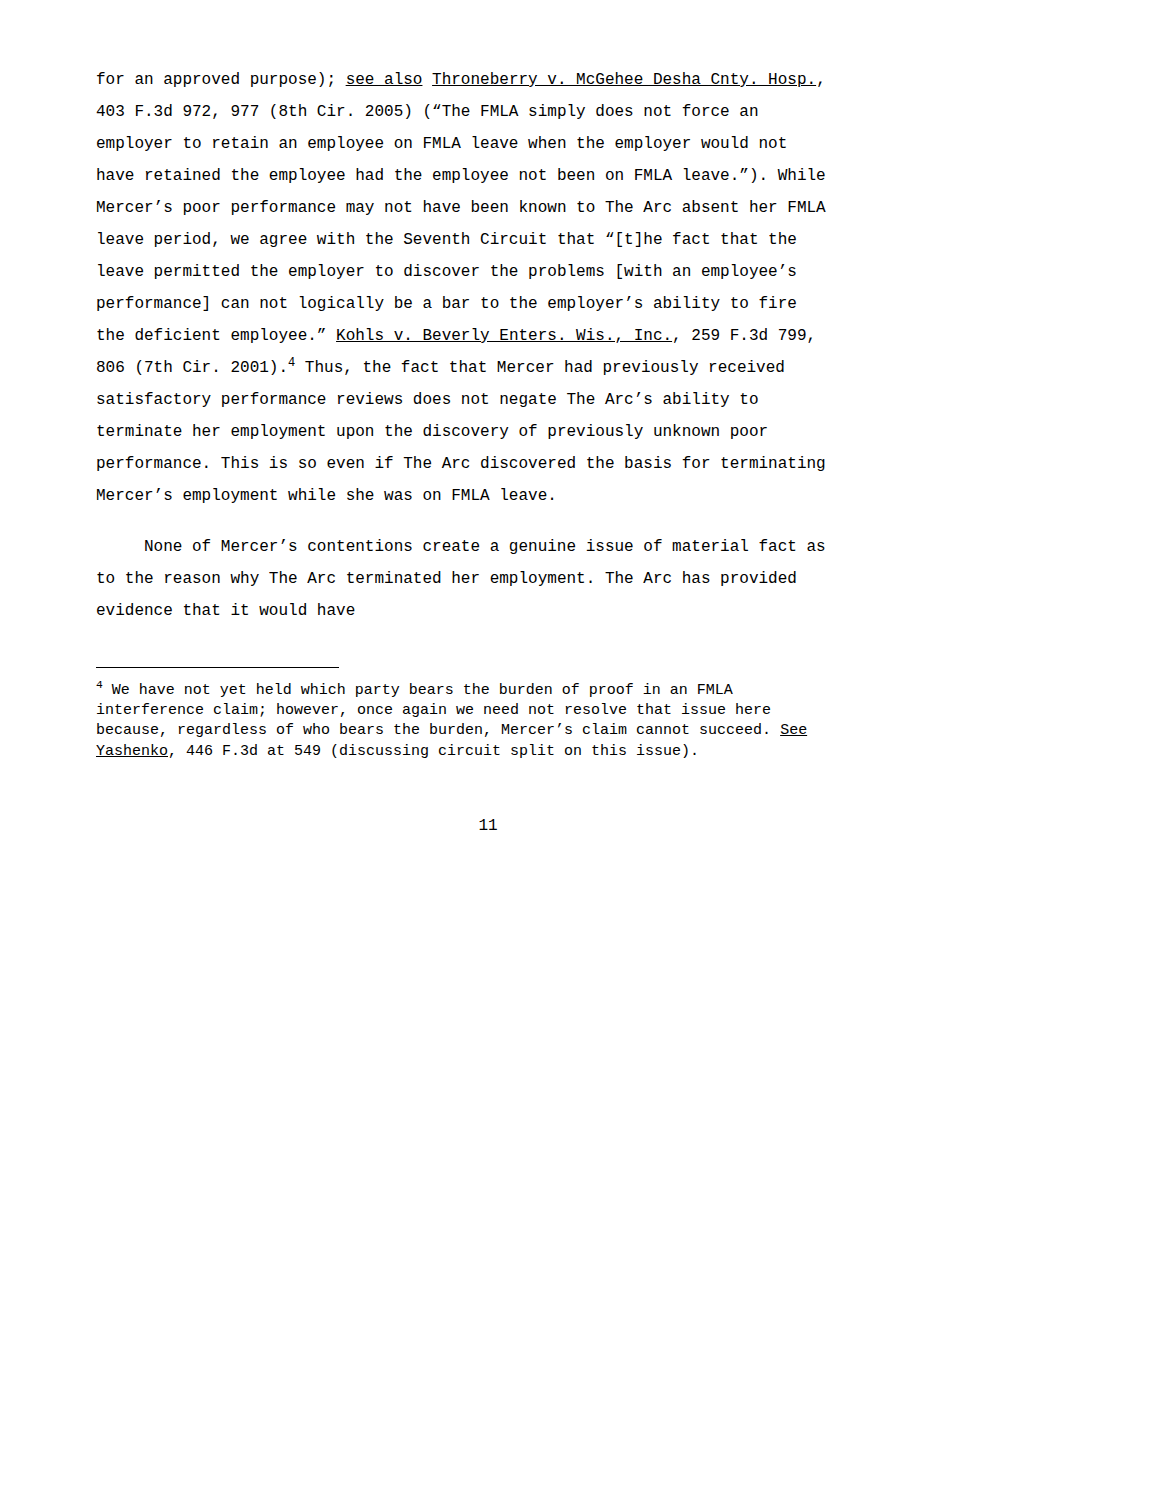for an approved purpose); see also Throneberry v. McGehee Desha Cnty. Hosp., 403 F.3d 972, 977 (8th Cir. 2005) (“The FMLA simply does not force an employer to retain an employee on FMLA leave when the employer would not have retained the employee had the employee not been on FMLA leave.”). While Mercer’s poor performance may not have been known to The Arc absent her FMLA leave period, we agree with the Seventh Circuit that “[t]he fact that the leave permitted the employer to discover the problems [with an employee’s performance] can not logically be a bar to the employer’s ability to fire the deficient employee.” Kohls v. Beverly Enters. Wis., Inc., 259 F.3d 799, 806 (7th Cir. 2001).4 Thus, the fact that Mercer had previously received satisfactory performance reviews does not negate The Arc’s ability to terminate her employment upon the discovery of previously unknown poor performance. This is so even if The Arc discovered the basis for terminating Mercer’s employment while she was on FMLA leave.
None of Mercer’s contentions create a genuine issue of material fact as to the reason why The Arc terminated her employment. The Arc has provided evidence that it would have
4 We have not yet held which party bears the burden of proof in an FMLA interference claim; however, once again we need not resolve that issue here because, regardless of who bears the burden, Mercer’s claim cannot succeed. See Yashenko, 446 F.3d at 549 (discussing circuit split on this issue).
11